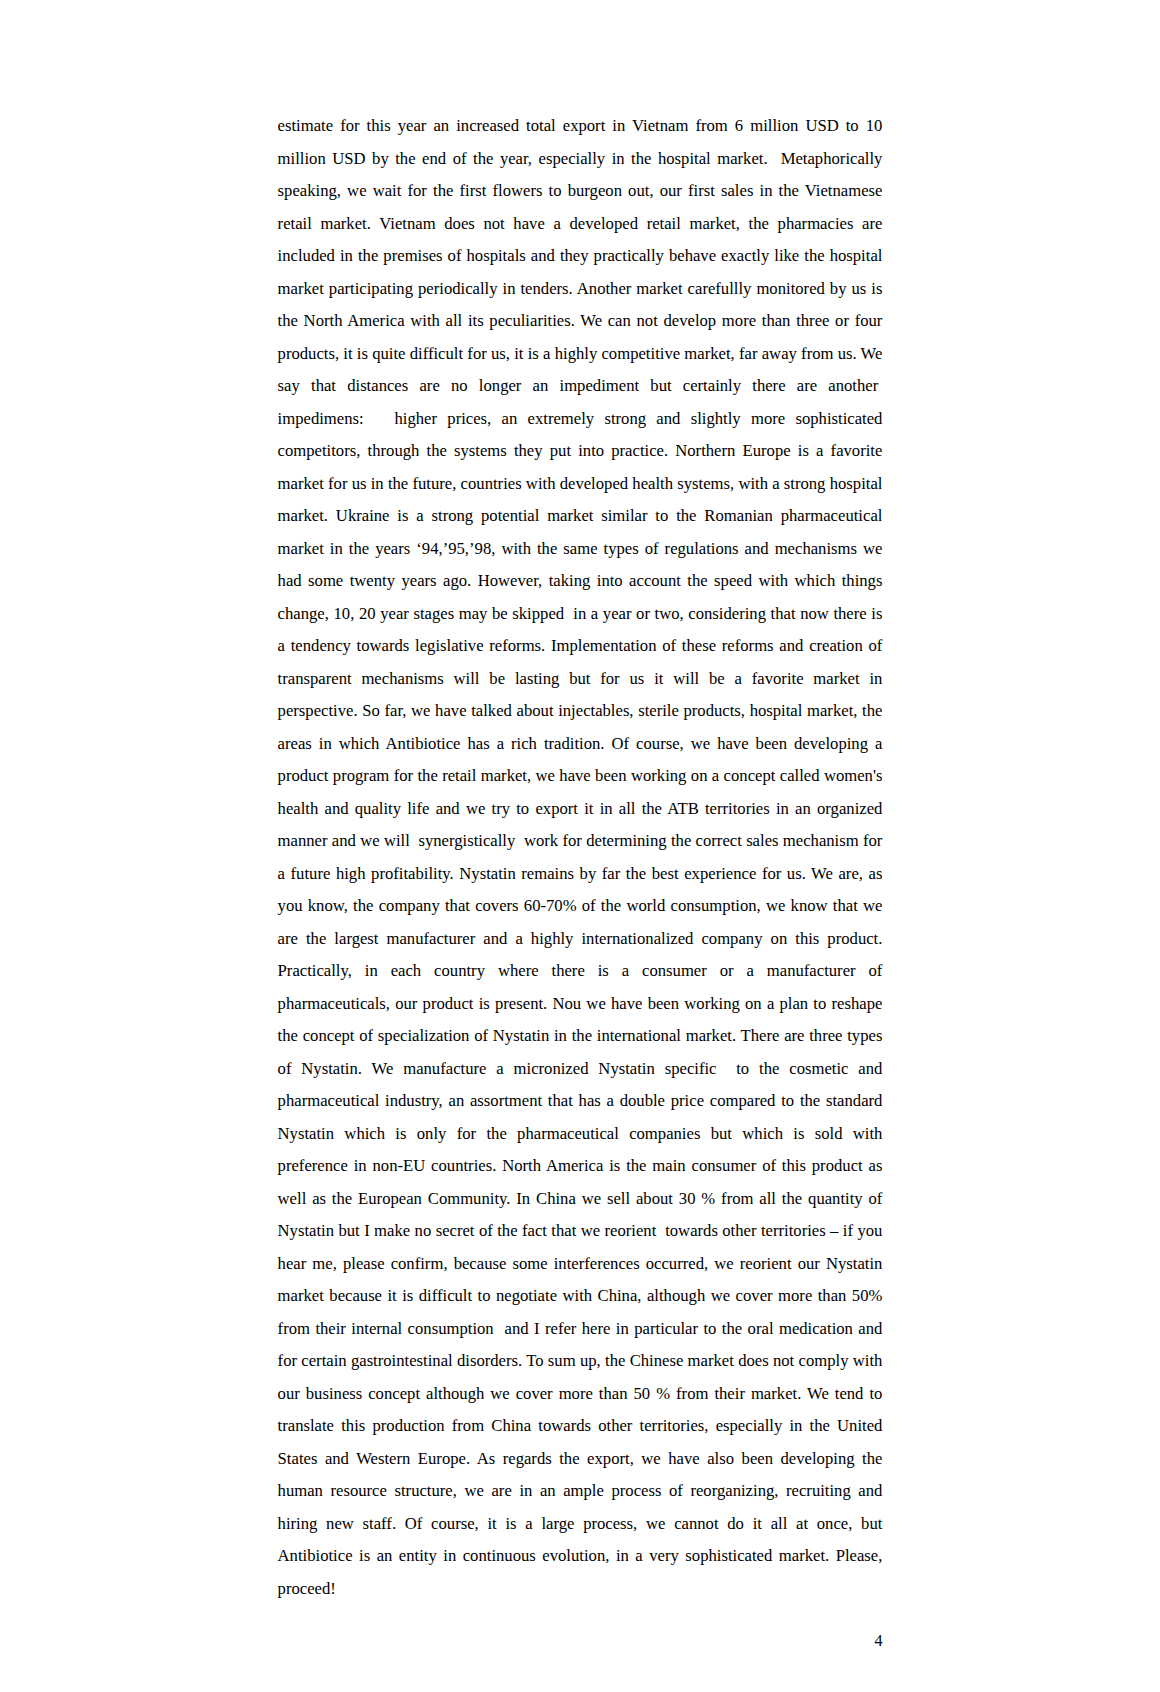estimate for this year an increased total export in Vietnam from 6 million USD to 10 million USD by the end of the year, especially in the hospital market. Metaphorically speaking, we wait for the first flowers to burgeon out, our first sales in the Vietnamese retail market. Vietnam does not have a developed retail market, the pharmacies are included in the premises of hospitals and they practically behave exactly like the hospital market participating periodically in tenders. Another market carefullly monitored by us is the North America with all its peculiarities. We can not develop more than three or four products, it is quite difficult for us, it is a highly competitive market, far away from us. We say that distances are no longer an impediment but certainly there are another impedimens: higher prices, an extremely strong and slightly more sophisticated competitors, through the systems they put into practice. Northern Europe is a favorite market for us in the future, countries with developed health systems, with a strong hospital market. Ukraine is a strong potential market similar to the Romanian pharmaceutical market in the years ‘94,’95,’98, with the same types of regulations and mechanisms we had some twenty years ago. However, taking into account the speed with which things change, 10, 20 year stages may be skipped in a year or two, considering that now there is a tendency towards legislative reforms. Implementation of these reforms and creation of transparent mechanisms will be lasting but for us it will be a favorite market in perspective. So far, we have talked about injectables, sterile products, hospital market, the areas in which Antibiotice has a rich tradition. Of course, we have been developing a product program for the retail market, we have been working on a concept called women's health and quality life and we try to export it in all the ATB territories in an organized manner and we will synergistically work for determining the correct sales mechanism for a future high profitability. Nystatin remains by far the best experience for us. We are, as you know, the company that covers 60-70% of the world consumption, we know that we are the largest manufacturer and a highly internationalized company on this product. Practically, in each country where there is a consumer or a manufacturer of pharmaceuticals, our product is present. Nou we have been working on a plan to reshape the concept of specialization of Nystatin in the international market. There are three types of Nystatin. We manufacture a micronized Nystatin specific to the cosmetic and pharmaceutical industry, an assortment that has a double price compared to the standard Nystatin which is only for the pharmaceutical companies but which is sold with preference in non-EU countries. North America is the main consumer of this product as well as the European Community. In China we sell about 30 % from all the quantity of Nystatin but I make no secret of the fact that we reorient towards other territories – if you hear me, please confirm, because some interferences occurred, we reorient our Nystatin market because it is difficult to negotiate with China, although we cover more than 50% from their internal consumption and I refer here in particular to the oral medication and for certain gastrointestinal disorders. To sum up, the Chinese market does not comply with our business concept although we cover more than 50 % from their market. We tend to translate this production from China towards other territories, especially in the United States and Western Europe. As regards the export, we have also been developing the human resource structure, we are in an ample process of reorganizing, recruiting and hiring new staff. Of course, it is a large process, we cannot do it all at once, but Antibiotice is an entity in continuous evolution, in a very sophisticated market. Please, proceed!
4